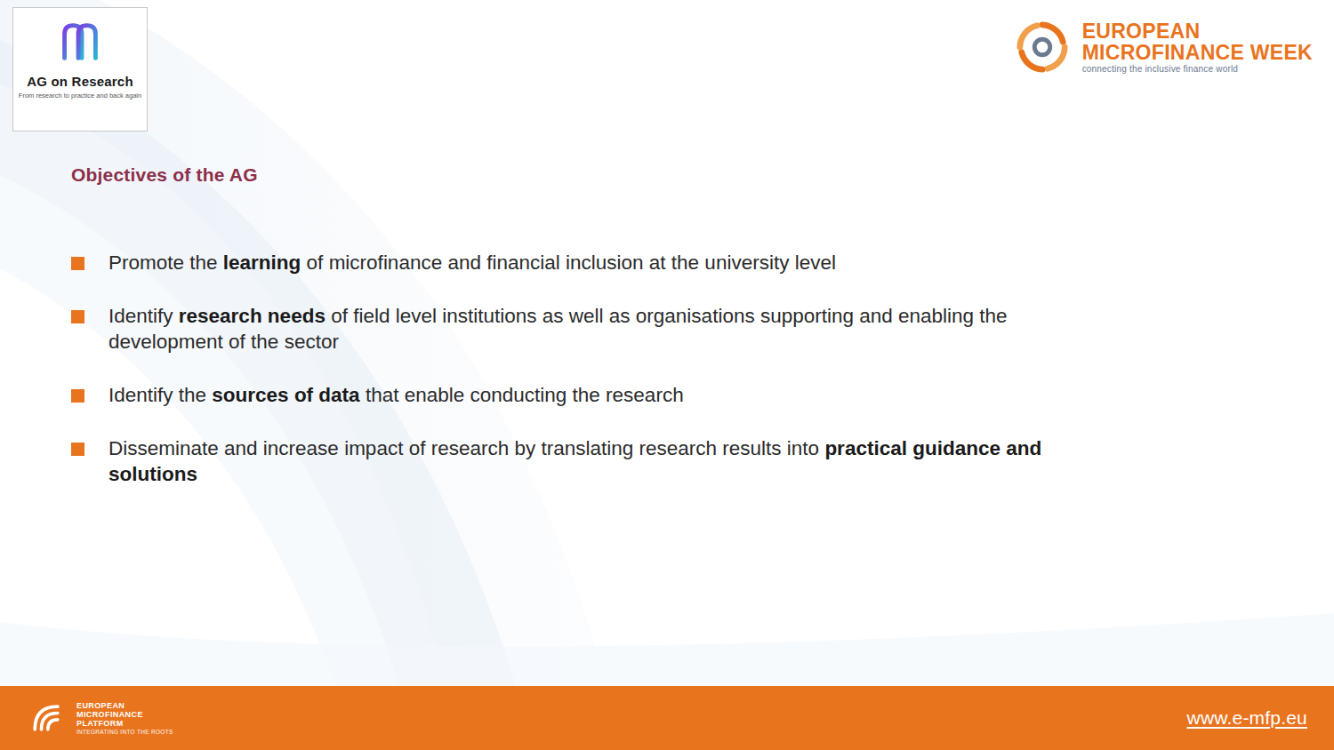AG on Research
From research to practice and back again
EUROPEAN
MICROFINANCE WEEK
connecting the inclusive finance world
Objectives of the AG
Promote the learning of microfinance and financial inclusion at the university level
Identify research needs of field level institutions as well as organisations supporting and enabling the development of the sector
Identify the sources of data that enable conducting the research
Disseminate and increase impact of research by translating research results into practical guidance and solutions
EUROPEAN
MICROFINANCE
PLATFORM
INTEGRATING INTO THE ROOTS
www.e-mfp.eu